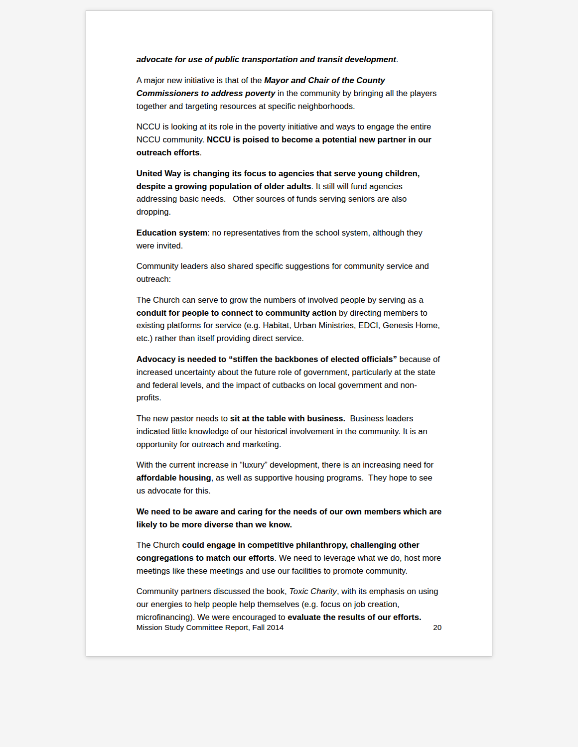advocate for use of public transportation and transit development.
A major new initiative is that of the Mayor and Chair of the County Commissioners to address poverty in the community by bringing all the players together and targeting resources at specific neighborhoods.
NCCU is looking at its role in the poverty initiative and ways to engage the entire NCCU community. NCCU is poised to become a potential new partner in our outreach efforts.
United Way is changing its focus to agencies that serve young children, despite a growing population of older adults. It still will fund agencies addressing basic needs. Other sources of funds serving seniors are also dropping.
Education system: no representatives from the school system, although they were invited.
Community leaders also shared specific suggestions for community service and outreach:
The Church can serve to grow the numbers of involved people by serving as a conduit for people to connect to community action by directing members to existing platforms for service (e.g. Habitat, Urban Ministries, EDCI, Genesis Home, etc.) rather than itself providing direct service.
Advocacy is needed to “stiffen the backbones of elected officials” because of increased uncertainty about the future role of government, particularly at the state and federal levels, and the impact of cutbacks on local government and non-profits.
The new pastor needs to sit at the table with business. Business leaders indicated little knowledge of our historical involvement in the community. It is an opportunity for outreach and marketing.
With the current increase in “luxury” development, there is an increasing need for affordable housing, as well as supportive housing programs. They hope to see us advocate for this.
We need to be aware and caring for the needs of our own members which are likely to be more diverse than we know.
The Church could engage in competitive philanthropy, challenging other congregations to match our efforts. We need to leverage what we do, host more meetings like these meetings and use our facilities to promote community.
Community partners discussed the book, Toxic Charity, with its emphasis on using our energies to help people help themselves (e.g. focus on job creation, microfinancing). We were encouraged to evaluate the results of our efforts.
Mission Study Committee Report, Fall 2014 20